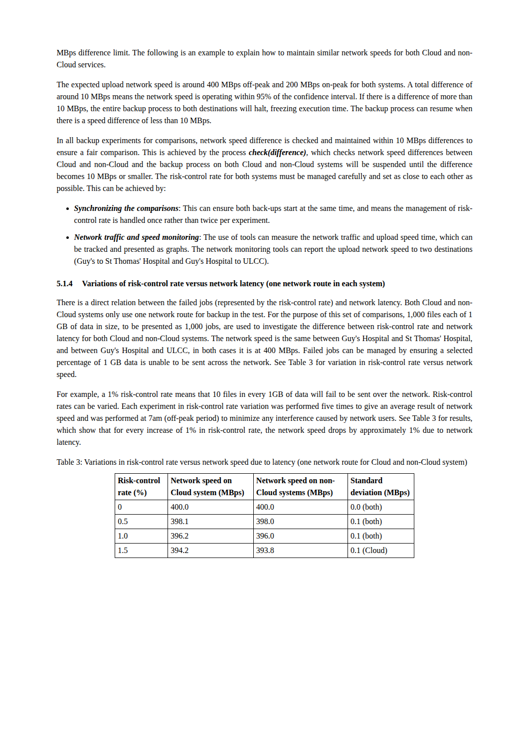MBps difference limit. The following is an example to explain how to maintain similar network speeds for both Cloud and non-Cloud services.
The expected upload network speed is around 400 MBps off-peak and 200 MBps on-peak for both systems. A total difference of around 10 MBps means the network speed is operating within 95% of the confidence interval. If there is a difference of more than 10 MBps, the entire backup process to both destinations will halt, freezing execution time. The backup process can resume when there is a speed difference of less than 10 MBps.
In all backup experiments for comparisons, network speed difference is checked and maintained within 10 MBps differences to ensure a fair comparison. This is achieved by the process check(difference), which checks network speed differences between Cloud and non-Cloud and the backup process on both Cloud and non-Cloud systems will be suspended until the difference becomes 10 MBps or smaller. The risk-control rate for both systems must be managed carefully and set as close to each other as possible. This can be achieved by:
Synchronizing the comparisons: This can ensure both back-ups start at the same time, and means the management of risk-control rate is handled once rather than twice per experiment.
Network traffic and speed monitoring: The use of tools can measure the network traffic and upload speed time, which can be tracked and presented as graphs. The network monitoring tools can report the upload network speed to two destinations (Guy's to St Thomas' Hospital and Guy's Hospital to ULCC).
5.1.4 Variations of risk-control rate versus network latency (one network route in each system)
There is a direct relation between the failed jobs (represented by the risk-control rate) and network latency. Both Cloud and non-Cloud systems only use one network route for backup in the test. For the purpose of this set of comparisons, 1,000 files each of 1 GB of data in size, to be presented as 1,000 jobs, are used to investigate the difference between risk-control rate and network latency for both Cloud and non-Cloud systems. The network speed is the same between Guy's Hospital and St Thomas' Hospital, and between Guy's Hospital and ULCC, in both cases it is at 400 MBps. Failed jobs can be managed by ensuring a selected percentage of 1 GB data is unable to be sent across the network. See Table 3 for variation in risk-control rate versus network speed.
For example, a 1% risk-control rate means that 10 files in every 1GB of data will fail to be sent over the network. Risk-control rates can be varied. Each experiment in risk-control rate variation was performed five times to give an average result of network speed and was performed at 7am (off-peak period) to minimize any interference caused by network users. See Table 3 for results, which show that for every increase of 1% in risk-control rate, the network speed drops by approximately 1% due to network latency.
Table 3: Variations in risk-control rate versus network speed due to latency (one network route for Cloud and non-Cloud system)
| Risk-control rate (%) | Network speed on Cloud system (MBps) | Network speed on non-Cloud systems (MBps) | Standard deviation (MBps) |
| --- | --- | --- | --- |
| 0 | 400.0 | 400.0 | 0.0 (both) |
| 0.5 | 398.1 | 398.0 | 0.1 (both) |
| 1.0 | 396.2 | 396.0 | 0.1 (both) |
| 1.5 | 394.2 | 393.8 | 0.1 (Cloud) |